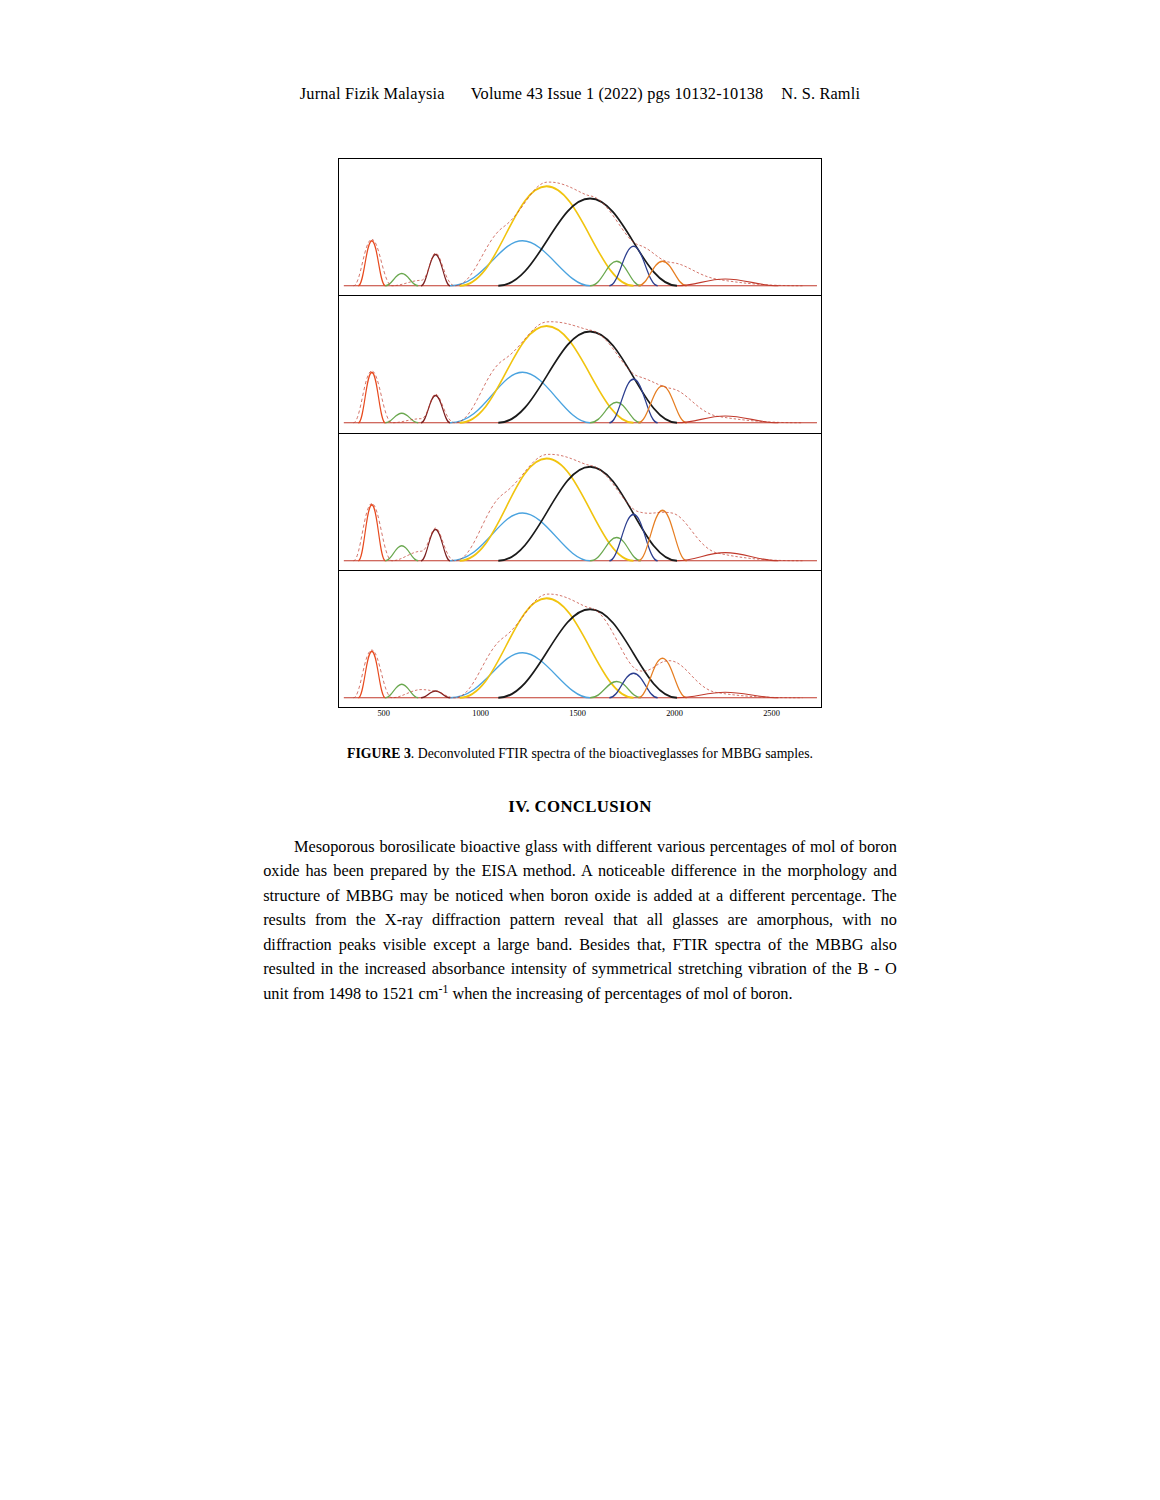Jurnal Fizik Malaysia Volume 43 Issue 1 (2022) pgs 10132-10138 N. S. Ramli
500 1000 1500 2000 2500
FIGURE 3. Deconvoluted FTIR spectra of the bioactiveglasses for MBBG samples.
IV. CONCLUSION
Mesoporous borosilicate bioactive glass with different various percentages of mol of boron oxide has been prepared by the EISA method. A noticeable difference in the morphology and structure of MBBG may be noticed when boron oxide is added at a different percentage. The results from the X-ray diffraction pattern reveal that all glasses are amorphous, with no diffraction peaks visible except a large band. Besides that, FTIR spectra of the MBBG also resulted in the increased absorbance intensity of symmetrical stretching vibration of the B - O unit from 1498 to 1521 cm-1 when the increasing of percentages of mol of boron.